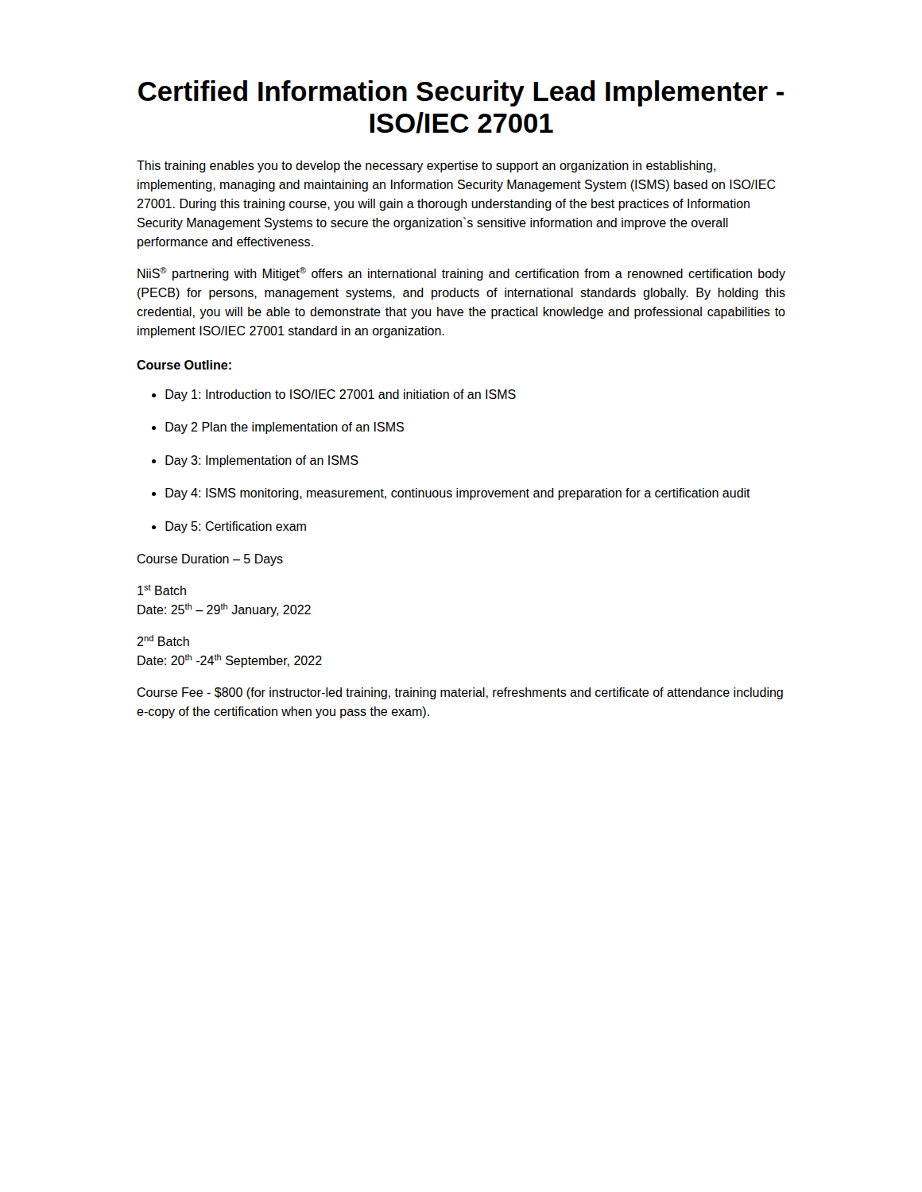Certified Information Security Lead Implementer - ISO/IEC 27001
This training enables you to develop the necessary expertise to support an organization in establishing, implementing, managing and maintaining an Information Security Management System (ISMS) based on ISO/IEC 27001. During this training course, you will gain a thorough understanding of the best practices of Information Security Management Systems to secure the organization`s sensitive information and improve the overall performance and effectiveness.
NiiS® partnering with Mitiget® offers an international training and certification from a renowned certification body (PECB) for persons, management systems, and products of international standards globally. By holding this credential, you will be able to demonstrate that you have the practical knowledge and professional capabilities to implement ISO/IEC 27001 standard in an organization.
Course Outline:
Day 1: Introduction to ISO/IEC 27001 and initiation of an ISMS
Day 2 Plan the implementation of an ISMS
Day 3: Implementation of an ISMS
Day 4: ISMS monitoring, measurement, continuous improvement and preparation for a certification audit
Day 5: Certification exam
Course Duration – 5 Days
1st Batch
Date: 25th – 29th January, 2022
2nd Batch
Date: 20th -24th September, 2022
Course Fee - $800 (for instructor-led training, training material, refreshments and certificate of attendance including e-copy of the certification when you pass the exam).